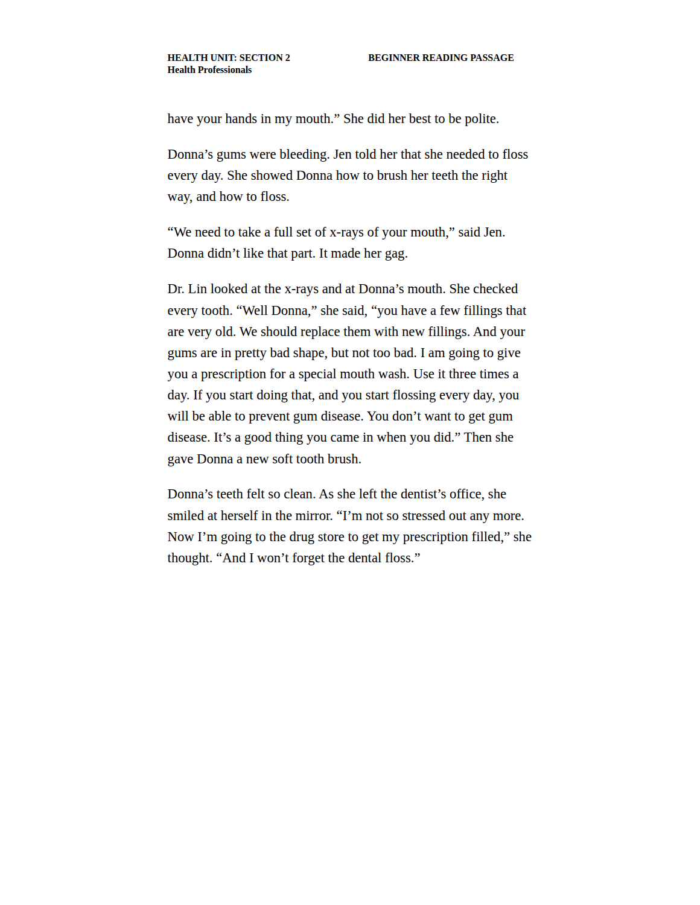HEALTH UNIT: SECTION 2 BEGINNER READING PASSAGE
Health Professionals
have your hands in my mouth.” She did her best to be polite.
Donna’s gums were bleeding. Jen told her that she needed to floss every day. She showed Donna how to brush her teeth the right way, and how to floss.
“We need to take a full set of x-rays of your mouth,” said Jen. Donna didn’t like that part. It made her gag.
Dr. Lin looked at the x-rays and at Donna’s mouth. She checked every tooth. “Well Donna,” she said, “you have a few fillings that are very old. We should replace them with new fillings. And your gums are in pretty bad shape, but not too bad. I am going to give you a prescription for a special mouth wash. Use it three times a day. If you start doing that, and you start flossing every day, you will be able to prevent gum disease. You don’t want to get gum disease. It’s a good thing you came in when you did.” Then she gave Donna a new soft tooth brush.
Donna’s teeth felt so clean. As she left the dentist’s office, she smiled at herself in the mirror. “I’m not so stressed out any more. Now I’m going to the drug store to get my prescription filled,” she thought. “And I won’t forget the dental floss.”